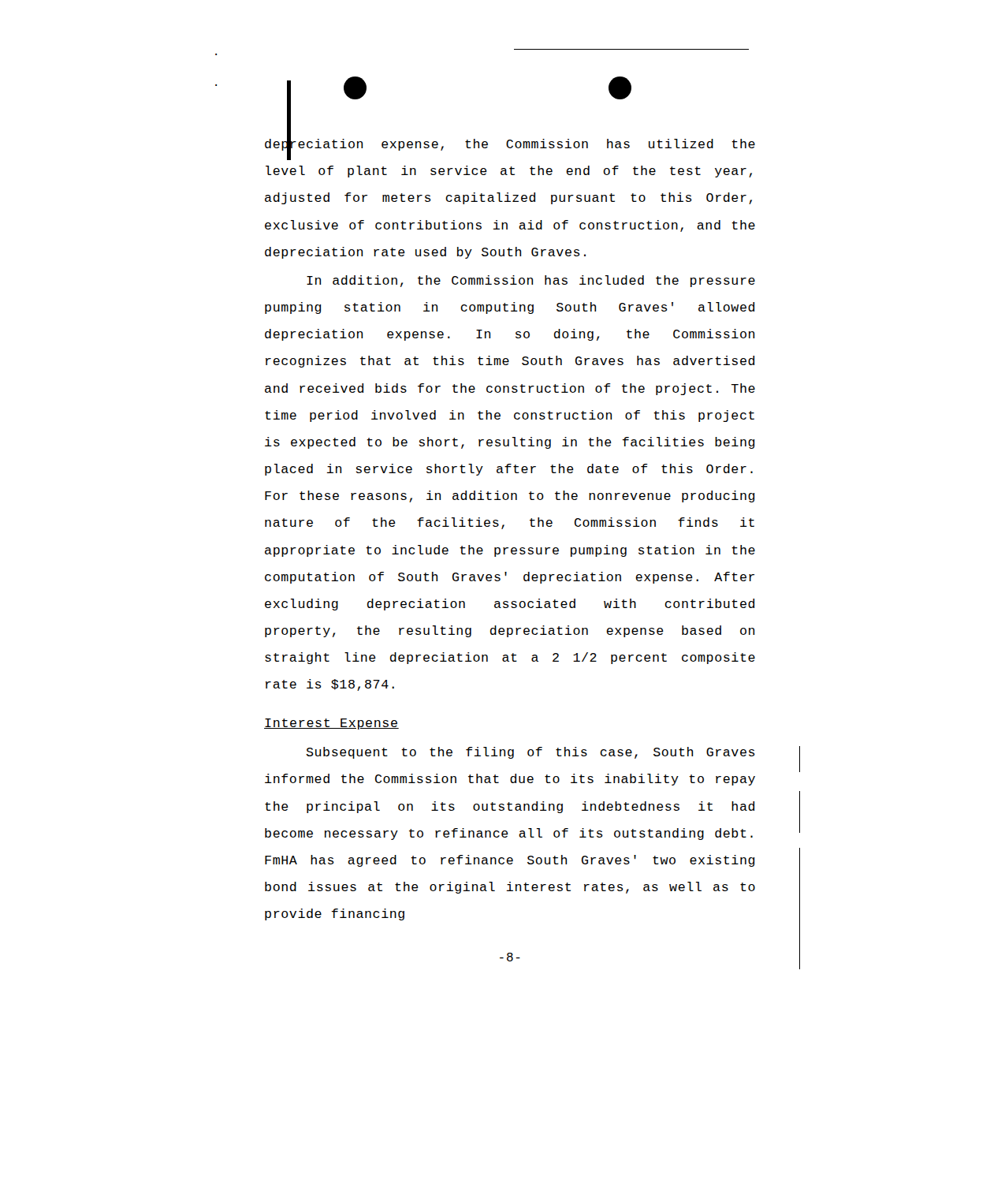·
·
depreciation expense, the Commission has utilized the level of plant in service at the end of the test year, adjusted for meters capitalized pursuant to this Order, exclusive of contributions in aid of construction, and the depreciation rate used by South Graves.
In addition, the Commission has included the pressure pumping station in computing South Graves' allowed depreciation expense. In so doing, the Commission recognizes that at this time South Graves has advertised and received bids for the construction of the project. The time period involved in the construction of this project is expected to be short, resulting in the facilities being placed in service shortly after the date of this Order. For these reasons, in addition to the nonrevenue producing nature of the facilities, the Commission finds it appropriate to include the pressure pumping station in the computation of South Graves' depreciation expense. After excluding depreciation associated with contributed property, the resulting depreciation expense based on straight line depreciation at a 2 1/2 percent composite rate is $18,874.
Interest Expense
Subsequent to the filing of this case, South Graves informed the Commission that due to its inability to repay the principal on its outstanding indebtedness it had become necessary to refinance all of its outstanding debt. FmHA has agreed to refinance South Graves' two existing bond issues at the original interest rates, as well as to provide financing
-8-